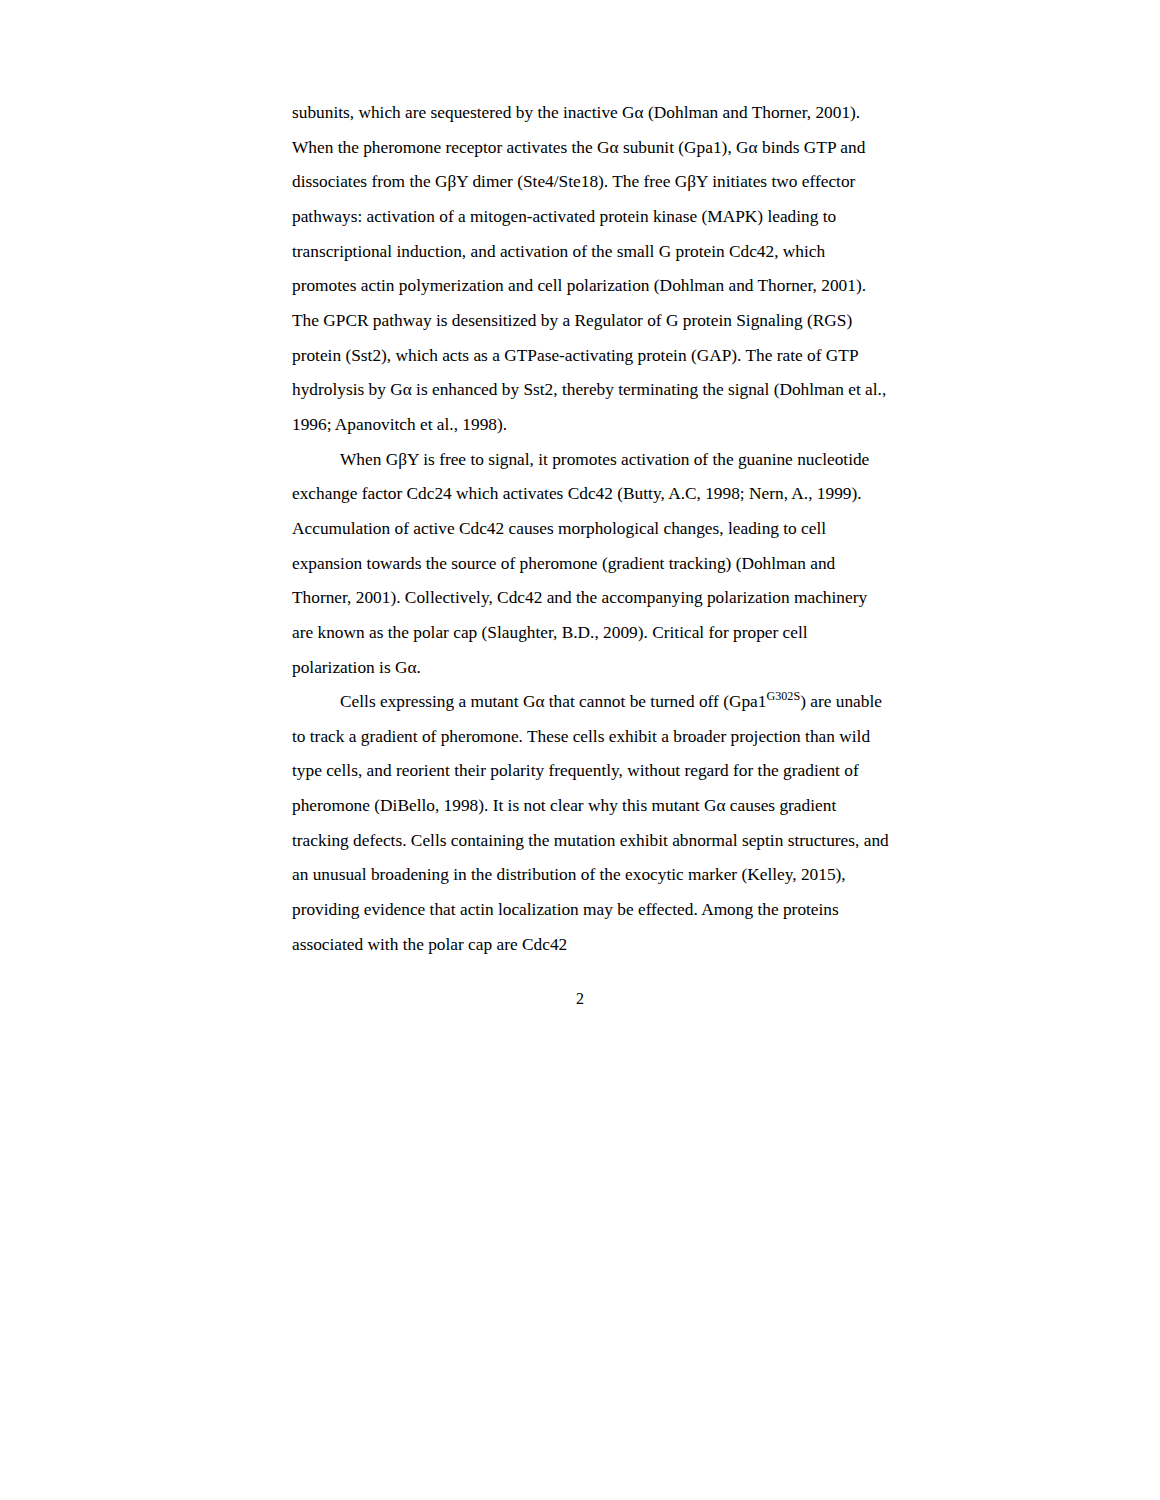subunits, which are sequestered by the inactive Gα (Dohlman and Thorner, 2001). When the pheromone receptor activates the Gα subunit (Gpa1), Gα binds GTP and dissociates from the GβΥ dimer (Ste4/Ste18). The free GβΥ initiates two effector pathways: activation of a mitogen-activated protein kinase (MAPK) leading to transcriptional induction, and activation of the small G protein Cdc42, which promotes actin polymerization and cell polarization (Dohlman and Thorner, 2001). The GPCR pathway is desensitized by a Regulator of G protein Signaling (RGS) protein (Sst2), which acts as a GTPase-activating protein (GAP). The rate of GTP hydrolysis by Gα is enhanced by Sst2, thereby terminating the signal (Dohlman et al., 1996; Apanovitch et al., 1998).
When GβΥ is free to signal, it promotes activation of the guanine nucleotide exchange factor Cdc24 which activates Cdc42 (Butty, A.C, 1998; Nern, A., 1999). Accumulation of active Cdc42 causes morphological changes, leading to cell expansion towards the source of pheromone (gradient tracking) (Dohlman and Thorner, 2001). Collectively, Cdc42 and the accompanying polarization machinery are known as the polar cap (Slaughter, B.D., 2009). Critical for proper cell polarization is Gα.
Cells expressing a mutant Gα that cannot be turned off (Gpa1G302S) are unable to track a gradient of pheromone. These cells exhibit a broader projection than wild type cells, and reorient their polarity frequently, without regard for the gradient of pheromone (DiBello, 1998). It is not clear why this mutant Gα causes gradient tracking defects. Cells containing the mutation exhibit abnormal septin structures, and an unusual broadening in the distribution of the exocytic marker (Kelley, 2015), providing evidence that actin localization may be effected. Among the proteins associated with the polar cap are Cdc42
2